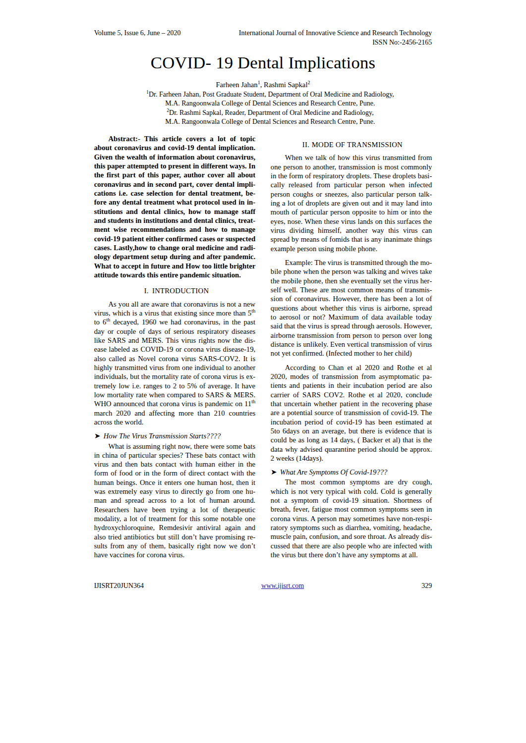Volume 5, Issue 6, June – 2020
International Journal of Innovative Science and Research Technology
ISSN No:-2456-2165
COVID- 19 Dental Implications
Farheen Jahan1, Rashmi Sapkal2
1Dr. Farheen Jahan, Post Graduate Student, Department of Oral Medicine and Radiology,
M.A. Rangoonwala College of Dental Sciences and Research Centre, Pune.
2Dr. Rashmi Sapkal, Reader, Department of Oral Medicine and Radiology,
M.A. Rangoonwala College of Dental Sciences and Research Centre, Pune.
Abstract:- This article covers a lot of topic about coronavirus and covid-19 dental implication. Given the wealth of information about coronavirus, this paper attempted to present in different ways. In the first part of this paper, author cover all about coronavirus and in second part, cover dental implications i.e. case selection for dental treatment, before any dental treatment what protocol used in institutions and dental clinics, how to manage staff and students in institutions and dental clinics, treatment wise recommendations and how to manage covid-19 patient either confirmed cases or suspected cases. Lastly,how to change oral medicine and radiology department setup during and after pandemic. What to accept in future and How too little brighter attitude towards this entire pandemic situation.
I. INTRODUCTION
As you all are aware that coronavirus is not a new virus, which is a virus that existing since more than 5th to 6th decayed, 1960 we had coronavirus, in the past day or couple of days of serious respiratory diseases like SARS and MERS. This virus rights now the disease labeled as COVID-19 or corona virus disease-19, also called as Novel corona virus SARS-COV2. It is highly transmitted virus from one individual to another individuals, but the mortality rate of corona virus is extremely low i.e. ranges to 2 to 5% of average. It have low mortality rate when compared to SARS & MERS. WHO announced that corona virus is pandemic on 11th march 2020 and affecting more than 210 countries across the world.
➤ How The Virus Transmission Starts????
What is assuming right now, there were some bats in china of particular species? These bats contact with virus and then bats contact with human either in the form of food or in the form of direct contact with the human beings. Once it enters one human host, then it was extremely easy virus to directly go from one human and spread across to a lot of human around. Researchers have been trying a lot of therapeutic modality, a lot of treatment for this some notable one hydroxychloroquine, Remdesivir antiviral again and also tried antibiotics but still don’t have promising results from any of them, basically right now we don’t have vaccines for corona virus.
II. MODE OF TRANSMISSION
When we talk of how this virus transmitted from one person to another, transmission is most commonly in the form of respiratory droplets. These droplets basically released from particular person when infected person coughs or sneezes, also particular person talking a lot of droplets are given out and it may land into mouth of particular person opposite to him or into the eyes, nose. When these virus lands on this surfaces the virus dividing himself, another way this virus can spread by means of fomids that is any inanimate things example person using mobile phone.
Example: The virus is transmitted through the mobile phone when the person was talking and wives take the mobile phone, then she eventually set the virus herself well. These are most common means of transmission of coronavirus. However, there has been a lot of questions about whether this virus is airborne, spread to aerosol or not? Maximum of data available today said that the virus is spread through aerosols. However, airborne transmission from person to person over long distance is unlikely. Even vertical transmission of virus not yet confirmed. (Infected mother to her child)
According to Chan et al 2020 and Rothe et al 2020, modes of transmission from asymptomatic patients and patients in their incubation period are also carrier of SARS COV2. Rothe et al 2020, conclude that uncertain whether patient in the recovering phase are a potential source of transmission of covid-19. The incubation period of covid-19 has been estimated at 5to 6days on an average, but there is evidence that is could be as long as 14 days, ( Backer et al) that is the data why advised quarantine period should be approx. 2 weeks (14days).
➤ What Are Symptoms Of Covid-19???
The most common symptoms are dry cough, which is not very typical with cold. Cold is generally not a symptom of covid-19 situation. Shortness of breath, fever, fatigue most common symptoms seen in corona virus. A person may sometimes have non-respiratory symptoms such as diarrhea, vomiting, headache, muscle pain, confusion, and sore throat. As already discussed that there are also people who are infected with the virus but there don’t have any symptoms at all.
IJISRT20JUN364
www.ijisrt.com
329